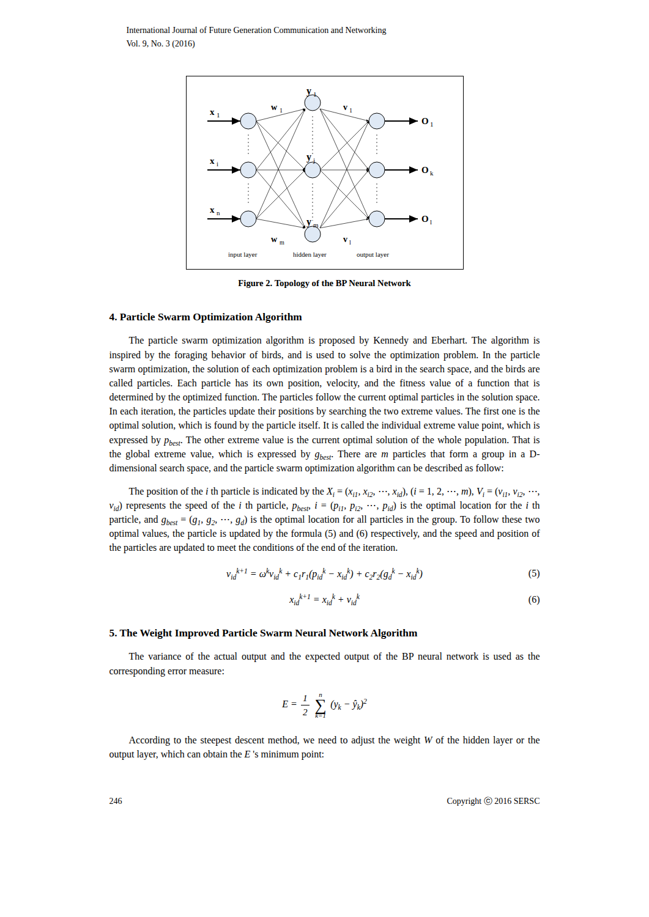International Journal of Future Generation Communication and Networking
Vol. 9, No. 3 (2016)
x 1 x i x n O 1 O k O l y 1 y j y m w 1 w m v 1 v l input layer hidden layer output layer
Figure 2. Topology of the BP Neural Network
4. Particle Swarm Optimization Algorithm
The particle swarm optimization algorithm is proposed by Kennedy and Eberhart. The algorithm is inspired by the foraging behavior of birds, and is used to solve the optimization problem. In the particle swarm optimization, the solution of each optimization problem is a bird in the search space, and the birds are called particles. Each particle has its own position, velocity, and the fitness value of a function that is determined by the optimized function. The particles follow the current optimal particles in the solution space. In each iteration, the particles update their positions by searching the two extreme values. The first one is the optimal solution, which is found by the particle itself. It is called the individual extreme value point, which is expressed by pbest. The other extreme value is the current optimal solution of the whole population. That is the global extreme value, which is expressed by gbest. There are m particles that form a group in a D-dimensional search space, and the particle swarm optimization algorithm can be described as follow:
The position of the i th particle is indicated by the Xi = (xi1, xi2, ⋯, xid), (i = 1, 2, ⋯, m), Vi = (vi1, vi2, ⋯, vid) represents the speed of the i th particle, pbest, i = (pi1, pi2, ⋯, pid) is the optimal location for the i th particle, and gbest = (g1, g2, ⋯, gd) is the optimal location for all particles in the group. To follow these two optimal values, the particle is updated by the formula (5) and (6) respectively, and the speed and position of the particles are updated to meet the conditions of the end of the iteration.
vidk+1 = ωkvidk + c1r1(pidk − xidk) + c2r2(gdk − xidk) (5)
xidk+1 = xidk + vidk (6)
5. The Weight Improved Particle Swarm Neural Network Algorithm
The variance of the actual output and the expected output of the BP neural network is used as the corresponding error measure:
E = 12 n∑k=1 (yk − ŷk)2
According to the steepest descent method, we need to adjust the weight W of the hidden layer or the output layer, which can obtain the E 's minimum point:
246 Copyright ⓒ 2016 SERSC